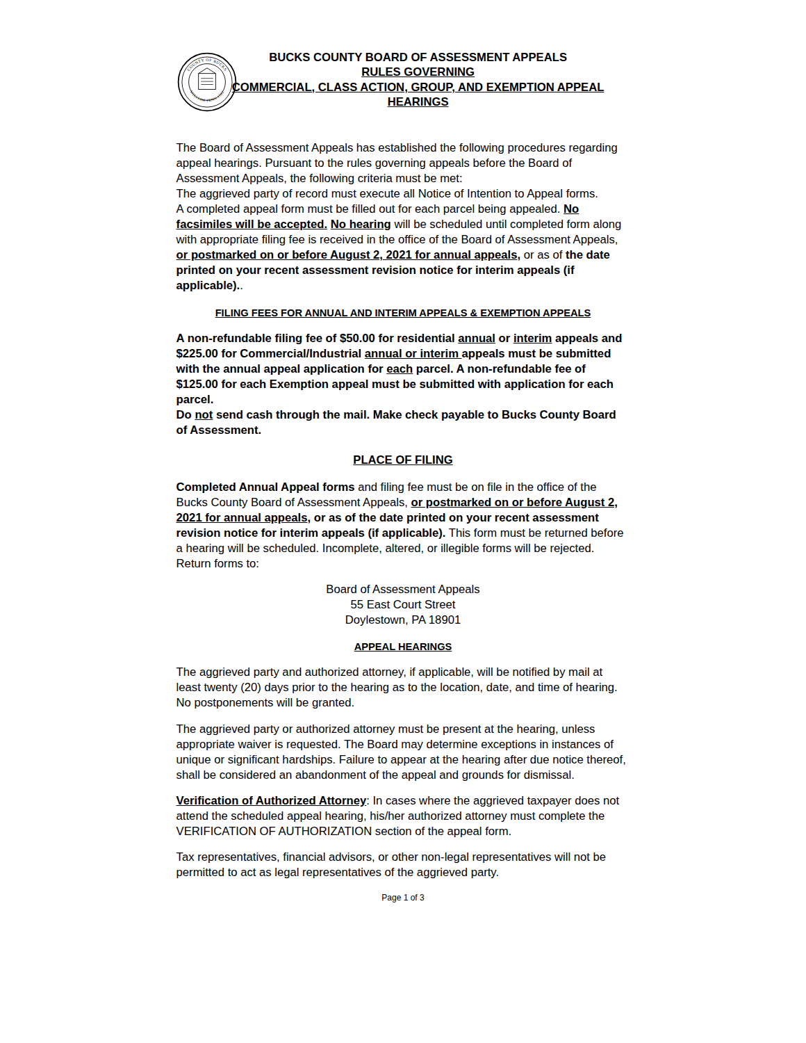COUNTY OF BUCKS WILLIAM PENN 1682
BUCKS COUNTY BOARD OF ASSESSMENT APPEALS RULES GOVERNING COMMERCIAL, CLASS ACTION, GROUP, AND EXEMPTION APPEAL HEARINGS
The Board of Assessment Appeals has established the following procedures regarding appeal hearings. Pursuant to the rules governing appeals before the Board of Assessment Appeals, the following criteria must be met:
The aggrieved party of record must execute all Notice of Intention to Appeal forms.
A completed appeal form must be filled out for each parcel being appealed. No facsimiles will be accepted. No hearing will be scheduled until completed form along with appropriate filing fee is received in the office of the Board of Assessment Appeals, or postmarked on or before August 2, 2021 for annual appeals, or as of the date printed on your recent assessment revision notice for interim appeals (if applicable)..
FILING FEES FOR ANNUAL AND INTERIM APPEALS & EXEMPTION APPEALS
A non-refundable filing fee of $50.00 for residential annual or interim appeals and $225.00 for Commercial/Industrial annual or interim appeals must be submitted with the annual appeal application for each parcel. A non-refundable fee of $125.00 for each Exemption appeal must be submitted with application for each parcel.
Do not send cash through the mail. Make check payable to Bucks County Board of Assessment.
PLACE OF FILING
Completed Annual Appeal forms and filing fee must be on file in the office of the Bucks County Board of Assessment Appeals, or postmarked on or before August 2, 2021 for annual appeals, or as of the date printed on your recent assessment revision notice for interim appeals (if applicable). This form must be returned before a hearing will be scheduled. Incomplete, altered, or illegible forms will be rejected. Return forms to:
Board of Assessment Appeals 55 East Court Street Doylestown, PA 18901
APPEAL HEARINGS
The aggrieved party and authorized attorney, if applicable, will be notified by mail at least twenty (20) days prior to the hearing as to the location, date, and time of hearing. No postponements will be granted.
The aggrieved party or authorized attorney must be present at the hearing, unless appropriate waiver is requested. The Board may determine exceptions in instances of unique or significant hardships. Failure to appear at the hearing after due notice thereof, shall be considered an abandonment of the appeal and grounds for dismissal.
Verification of Authorized Attorney: In cases where the aggrieved taxpayer does not attend the scheduled appeal hearing, his/her authorized attorney must complete the VERIFICATION OF AUTHORIZATION section of the appeal form.
Tax representatives, financial advisors, or other non-legal representatives will not be permitted to act as legal representatives of the aggrieved party.
Page 1 of 3